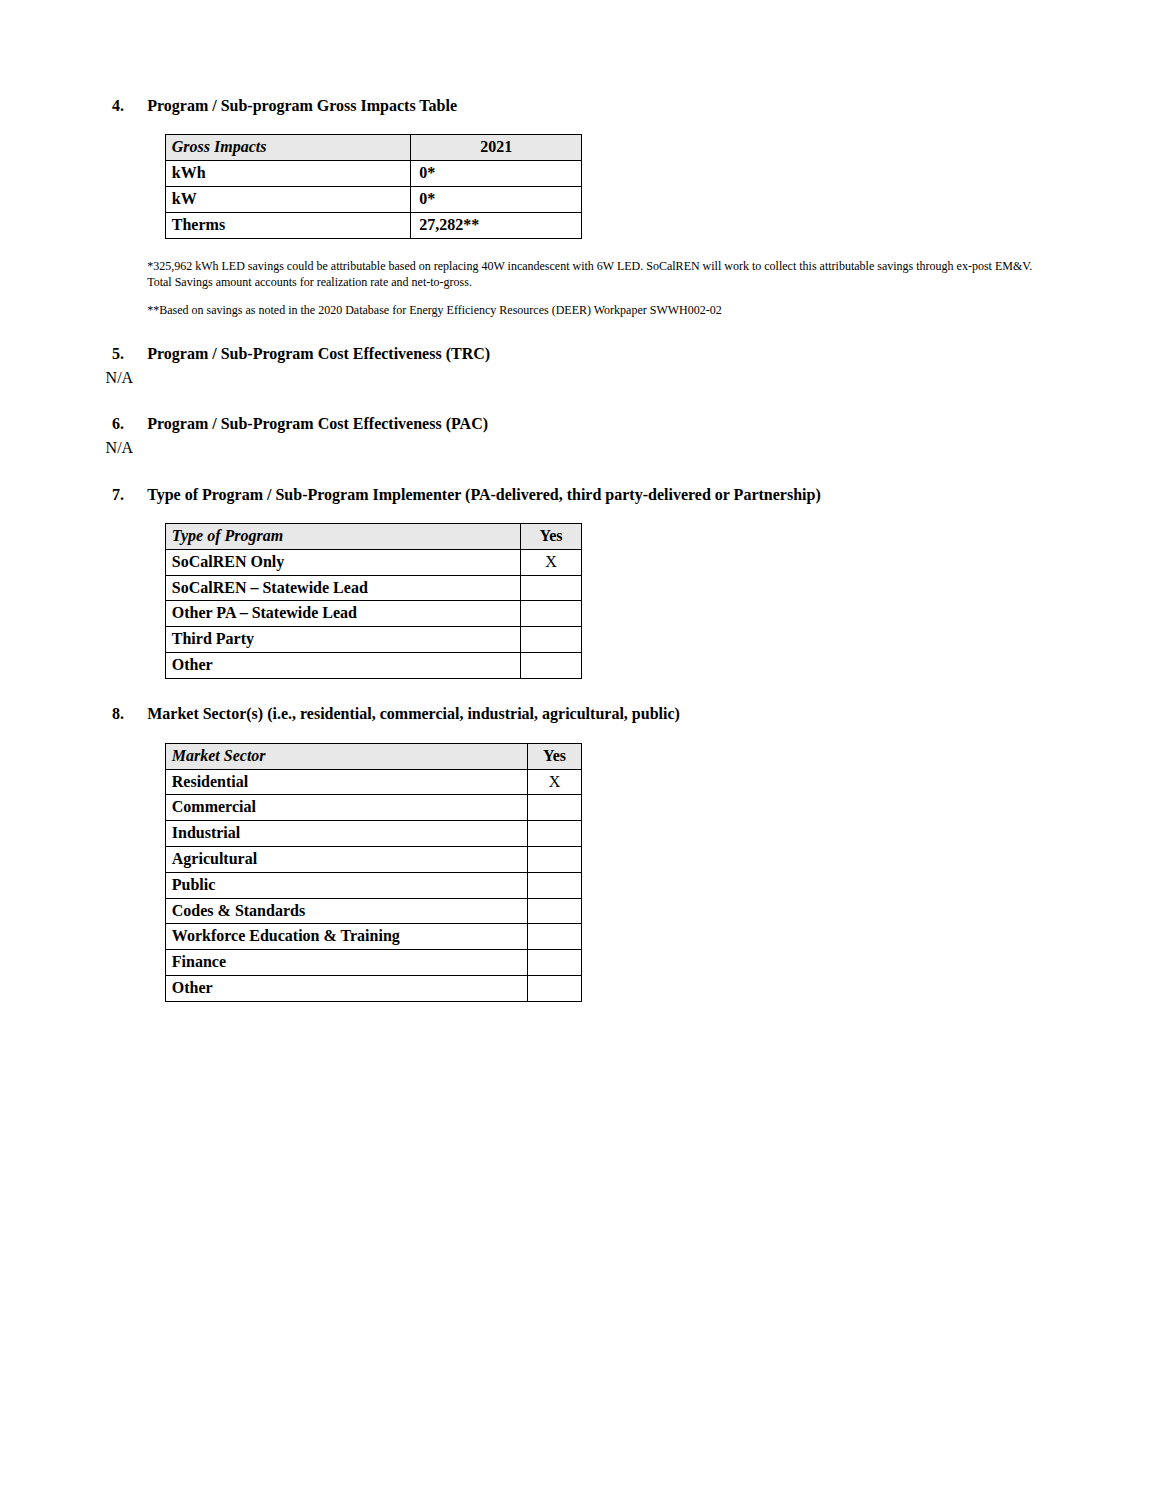4.
Program / Sub-program Gross Impacts Table
| Gross Impacts | 2021 |
| --- | --- |
| kWh | 0* |
| kW | 0* |
| Therms | 27,282** |
*325,962 kWh LED savings could be attributable based on replacing 40W incandescent with 6W LED. SoCalREN will work to collect this attributable savings through ex-post EM&V. Total Savings amount accounts for realization rate and net-to-gross.
**Based on savings as noted in the 2020 Database for Energy Efficiency Resources (DEER) Workpaper SWWH002-02
5.
Program / Sub-Program Cost Effectiveness (TRC)
N/A
6.
Program / Sub-Program Cost Effectiveness (PAC)
N/A
7.
Type of Program / Sub-Program Implementer (PA-delivered, third party-delivered or Partnership)
| Type of Program | Yes |
| --- | --- |
| SoCalREN Only | X |
| SoCalREN – Statewide Lead | |
| Other PA – Statewide Lead | |
| Third Party | |
| Other | |
8.
Market Sector(s) (i.e., residential, commercial, industrial, agricultural, public)
| Market Sector | Yes |
| --- | --- |
| Residential | X |
| Commercial | |
| Industrial | |
| Agricultural | |
| Public | |
| Codes & Standards | |
| Workforce Education & Training | |
| Finance | |
| Other | |